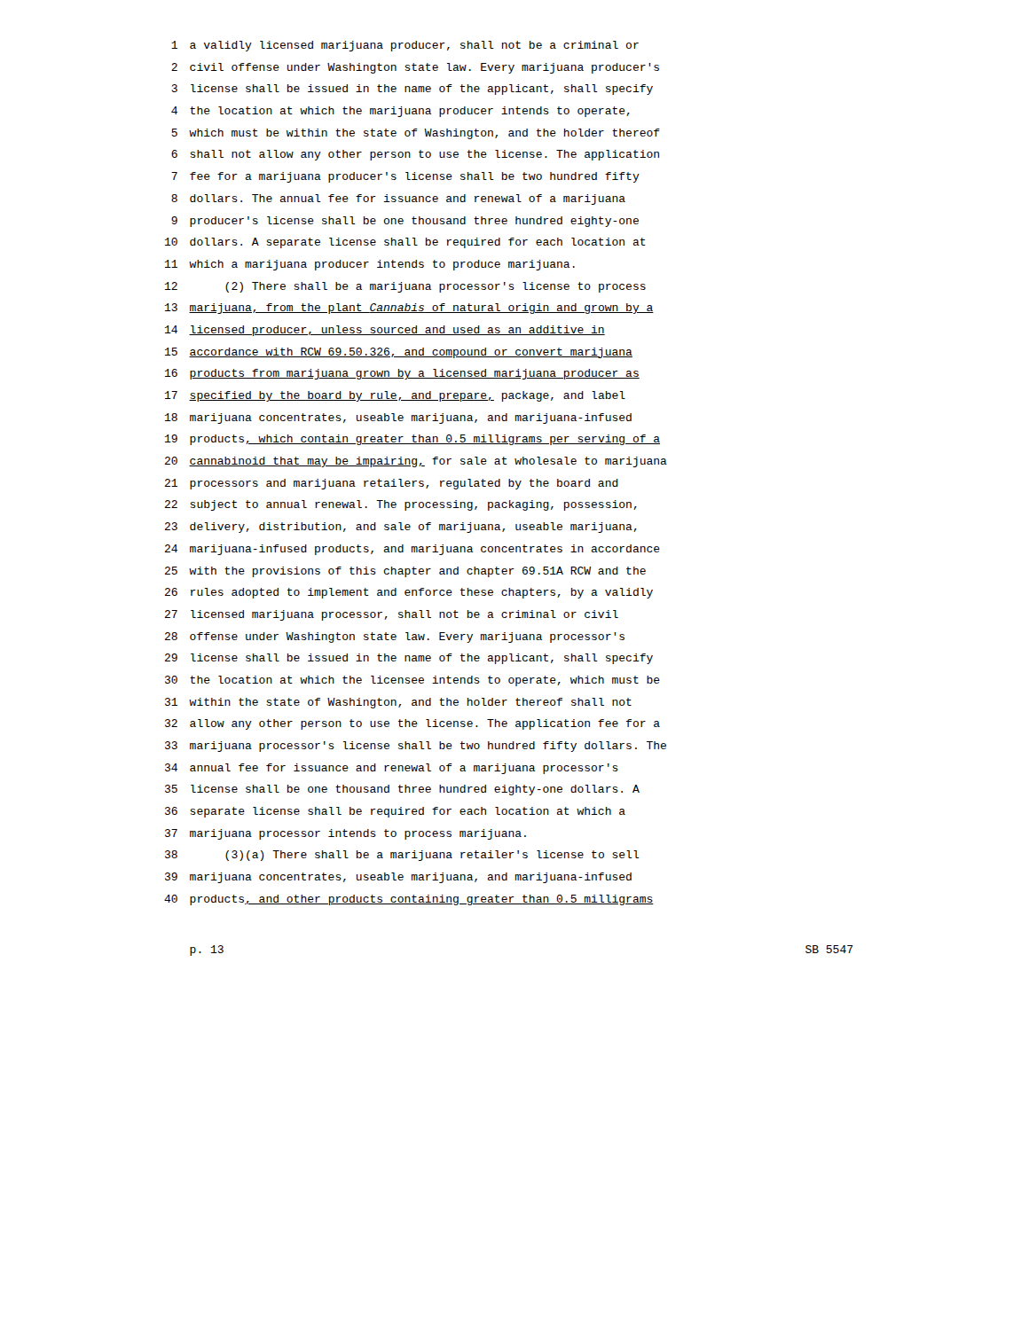a validly licensed marijuana producer, shall not be a criminal or
civil offense under Washington state law. Every marijuana producer's
license shall be issued in the name of the applicant, shall specify
the location at which the marijuana producer intends to operate,
which must be within the state of Washington, and the holder thereof
shall not allow any other person to use the license. The application
fee for a marijuana producer's license shall be two hundred fifty
dollars. The annual fee for issuance and renewal of a marijuana
producer's license shall be one thousand three hundred eighty-one
dollars. A separate license shall be required for each location at
which a marijuana producer intends to produce marijuana.
(2) There shall be a marijuana processor's license to process
marijuana, from the plant Cannabis of natural origin and grown by a
licensed producer, unless sourced and used as an additive in
accordance with RCW 69.50.326, and compound or convert marijuana
products from marijuana grown by a licensed marijuana producer as
specified by the board by rule, and prepare, package, and label
marijuana concentrates, useable marijuana, and marijuana-infused
products, which contain greater than 0.5 milligrams per serving of a
cannabinoid that may be impairing, for sale at wholesale to marijuana
processors and marijuana retailers, regulated by the board and
subject to annual renewal. The processing, packaging, possession,
delivery, distribution, and sale of marijuana, useable marijuana,
marijuana-infused products, and marijuana concentrates in accordance
with the provisions of this chapter and chapter 69.51A RCW and the
rules adopted to implement and enforce these chapters, by a validly
licensed marijuana processor, shall not be a criminal or civil
offense under Washington state law. Every marijuana processor's
license shall be issued in the name of the applicant, shall specify
the location at which the licensee intends to operate, which must be
within the state of Washington, and the holder thereof shall not
allow any other person to use the license. The application fee for a
marijuana processor's license shall be two hundred fifty dollars. The
annual fee for issuance and renewal of a marijuana processor's
license shall be one thousand three hundred eighty-one dollars. A
separate license shall be required for each location at which a
marijuana processor intends to process marijuana.
(3)(a) There shall be a marijuana retailer's license to sell
marijuana concentrates, useable marijuana, and marijuana-infused
products, and other products containing greater than 0.5 milligrams
p. 13 SB 5547